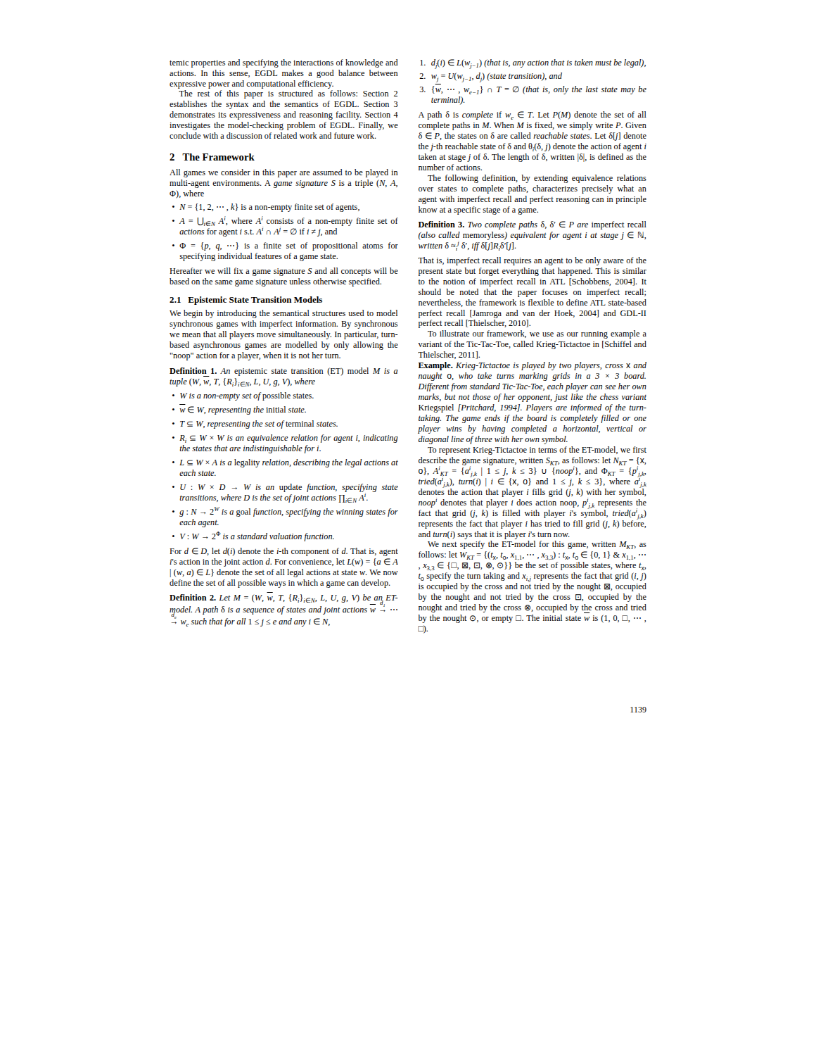temic properties and specifying the interactions of knowledge and actions. In this sense, EGDL makes a good balance between expressive power and computational efficiency.
The rest of this paper is structured as follows: Section 2 establishes the syntax and the semantics of EGDL. Section 3 demonstrates its expressiveness and reasoning facility. Section 4 investigates the model-checking problem of EGDL. Finally, we conclude with a discussion of related work and future work.
2 The Framework
All games we consider in this paper are assumed to be played in multi-agent environments. A game signature S is a triple (N, A, Φ), where
N = {1, 2, ⋯ , k} is a non-empty finite set of agents,
A = ⋃i∈N Ai, where Ai consists of a non-empty finite set of actions for agent i s.t. Ai ∩ Aj = ∅ if i ≠ j, and
Φ = {p, q, ⋯} is a finite set of propositional atoms for specifying individual features of a game state.
Hereafter we will fix a game signature S and all concepts will be based on the same game signature unless otherwise specified.
2.1 Epistemic State Transition Models
We begin by introducing the semantical structures used to model synchronous games with imperfect information. By synchronous we mean that all players move simultaneously. In particular, turn-based asynchronous games are modelled by only allowing the "noop" action for a player, when it is not her turn.
Definition 1. An epistemic state transition (ET) model M is a tuple (W, w, T, {Ri}i∈N, L, U, g, V), where
W is a non-empty set of possible states.
w ∈ W, representing the initial state.
T ⊆ W, representing the set of terminal states.
Ri ⊆ W × W is an equivalence relation for agent i, indicating the states that are indistinguishable for i.
L ⊆ W × A is a legality relation, describing the legal actions at each state.
U : W × D → W is an update function, specifying state transitions, where D is the set of joint actions ∏i∈N Ai.
g : N → 2W is a goal function, specifying the winning states for each agent.
V : W → 2Φ is a standard valuation function.
For d ∈ D, let d(i) denote the i-th component of d. That is, agent i's action in the joint action d. For convenience, let L(w) = {a ∈ A | (w, a) ∈ L} denote the set of all legal actions at state w. We now define the set of all possible ways in which a game can develop.
Definition 2. Let M = (W, w, T, {Ri}i∈N, L, U, g, V) be an ET-model. A path δ is a sequence of states and joint actions w d1→ ⋯ de→ we such that for all 1 ≤ j ≤ e and any i ∈ N,
dj(i) ∈ L(wj−1) (that is, any action that is taken must be legal),
wj = U(wj−1, dj) (state transition), and
{w, ⋯ , we−1} ∩ T = ∅ (that is, only the last state may be terminal).
A path δ is complete if we ∈ T. Let P(M) denote the set of all complete paths in M. When M is fixed, we simply write P. Given δ ∈ P, the states on δ are called reachable states. Let δ[j] denote the j-th reachable state of δ and θi(δ, j) denote the action of agent i taken at stage j of δ. The length of δ, written |δ|, is defined as the number of actions.
The following definition, by extending equivalence relations over states to complete paths, characterizes precisely what an agent with imperfect recall and perfect reasoning can in principle know at a specific stage of a game.
Definition 3. Two complete paths δ, δ′ ∈ P are imperfect recall (also called memoryless) equivalent for agent i at stage j ∈ ℕ, written δ ≈ij δ′, iff δ[j]Riδ′[j].
That is, imperfect recall requires an agent to be only aware of the present state but forget everything that happened. This is similar to the notion of imperfect recall in ATL [Schobbens, 2004]. It should be noted that the paper focuses on imperfect recall; nevertheless, the framework is flexible to define ATL state-based perfect recall [Jamroga and van der Hoek, 2004] and GDL-II perfect recall [Thielscher, 2010].
To illustrate our framework, we use as our running example a variant of the Tic-Tac-Toe, called Krieg-Tictactoe in [Schiffel and Thielscher, 2011].
Example. Krieg-Tictactoe is played by two players, cross x and naught o, who take turns marking grids in a 3 × 3 board. Different from standard Tic-Tac-Toe, each player can see her own marks, but not those of her opponent, just like the chess variant Kriegspiel [Pritchard, 1994]. Players are informed of the turn-taking. The game ends if the board is completely filled or one player wins by having completed a horizontal, vertical or diagonal line of three with her own symbol.
To represent Krieg-Tictactoe in terms of the ET-model, we first describe the game signature, written SKT, as follows: let NKT = {x, o}, AiKT = {aij,k | 1 ≤ j, k ≤ 3} ∪ {noopi}, and ΦKT = {pij,k, tried(aij,k), turn(i) | i ∈ {x, o} and 1 ≤ j, k ≤ 3}, where aij,k denotes the action that player i fills grid (j, k) with her symbol, noopi denotes that player i does action noop, pij,k represents the fact that grid (j, k) is filled with player i's symbol, tried(aij,k) represents the fact that player i has tried to fill grid (j, k) before, and turn(i) says that it is player i's turn now.
We next specify the ET-model for this game, written MKT, as follows: let WKT = {(tx, to, x1,1, ⋯ , x3,3) : tx, to ∈ {0, 1} & x1,1, ⋯ , x3,3 ∈ {□, ⊠, ⊡, ⊗, ⊙}} be the set of possible states, where tx, to specify the turn taking and xi,j represents the fact that grid (i, j) is occupied by the cross and not tried by the nought ⊠, occupied by the nought and not tried by the cross ⊡, occupied by the nought and tried by the cross ⊗, occupied by the cross and tried by the nought ⊙, or empty □. The initial state w is (1, 0, □, ⋯ , □).
1139